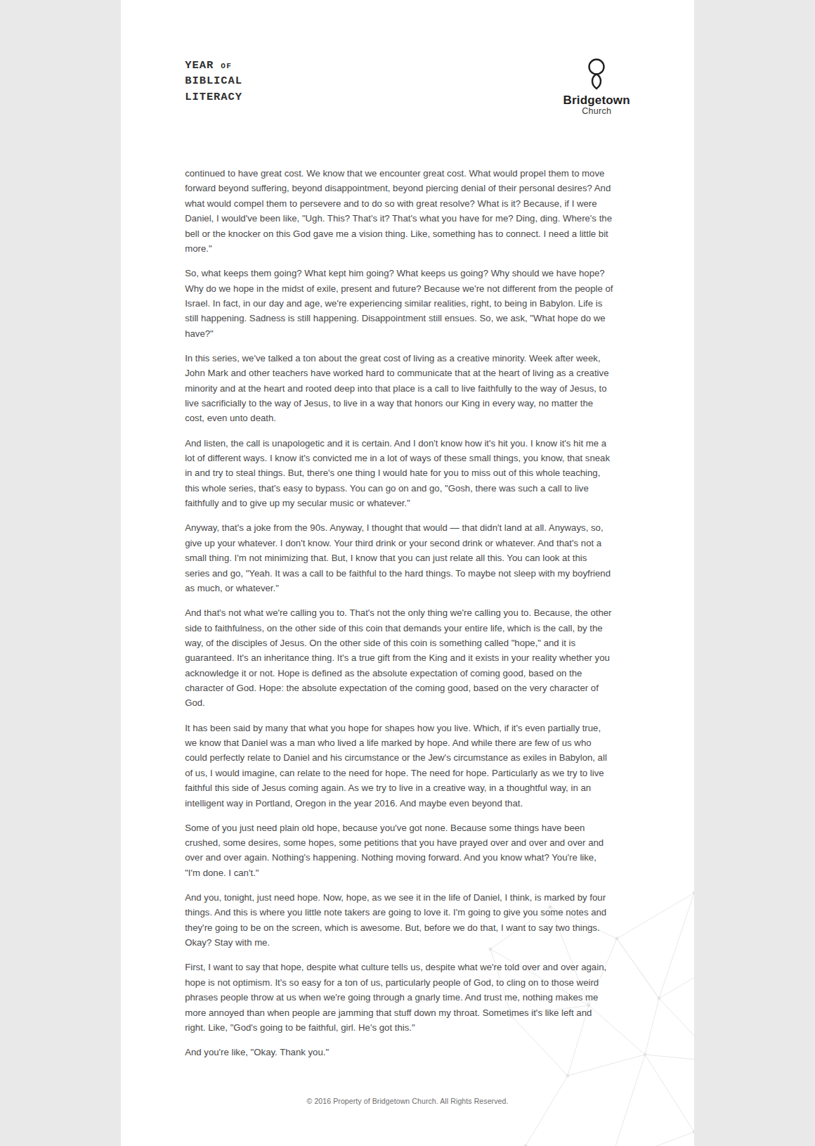YEAR OF
BIBLICAL
LITERACY
Bridgetown
Church
continued to have great cost. We know that we encounter great cost. What would propel them to move forward beyond suffering, beyond disappointment, beyond piercing denial of their personal desires? And what would compel them to persevere and to do so with great resolve? What is it? Because, if I were Daniel, I would've been like, "Ugh. This? That's it? That's what you have for me? Ding, ding. Where's the bell or the knocker on this God gave me a vision thing. Like, something has to connect. I need a little bit more."
So, what keeps them going? What kept him going? What keeps us going? Why should we have hope? Why do we hope in the midst of exile, present and future? Because we're not different from the people of Israel. In fact, in our day and age, we're experiencing similar realities, right, to being in Babylon. Life is still happening. Sadness is still happening. Disappointment still ensues. So, we ask, "What hope do we have?"
In this series, we've talked a ton about the great cost of living as a creative minority. Week after week, John Mark and other teachers have worked hard to communicate that at the heart of living as a creative minority and at the heart and rooted deep into that place is a call to live faithfully to the way of Jesus, to live sacrificially to the way of Jesus, to live in a way that honors our King in every way, no matter the cost, even unto death.
And listen, the call is unapologetic and it is certain. And I don't know how it's hit you. I know it's hit me a lot of different ways. I know it's convicted me in a lot of ways of these small things, you know, that sneak in and try to steal things. But, there's one thing I would hate for you to miss out of this whole teaching, this whole series, that's easy to bypass. You can go on and go, "Gosh, there was such a call to live faithfully and to give up my secular music or whatever."
Anyway, that's a joke from the 90s. Anyway, I thought that would — that didn't land at all. Anyways, so, give up your whatever. I don't know. Your third drink or your second drink or whatever. And that's not a small thing. I'm not minimizing that. But, I know that you can just relate all this. You can look at this series and go, "Yeah. It was a call to be faithful to the hard things. To maybe not sleep with my boyfriend as much, or whatever."
And that's not what we're calling you to. That's not the only thing we're calling you to. Because, the other side to faithfulness, on the other side of this coin that demands your entire life, which is the call, by the way, of the disciples of Jesus. On the other side of this coin is something called "hope," and it is guaranteed. It's an inheritance thing. It's a true gift from the King and it exists in your reality whether you acknowledge it or not. Hope is defined as the absolute expectation of coming good, based on the character of God. Hope: the absolute expectation of the coming good, based on the very character of God.
It has been said by many that what you hope for shapes how you live. Which, if it's even partially true, we know that Daniel was a man who lived a life marked by hope. And while there are few of us who could perfectly relate to Daniel and his circumstance or the Jew's circumstance as exiles in Babylon, all of us, I would imagine, can relate to the need for hope. The need for hope. Particularly as we try to live faithful this side of Jesus coming again. As we try to live in a creative way, in a thoughtful way, in an intelligent way in Portland, Oregon in the year 2016. And maybe even beyond that.
Some of you just need plain old hope, because you've got none. Because some things have been crushed, some desires, some hopes, some petitions that you have prayed over and over and over and over and over again. Nothing's happening. Nothing moving forward. And you know what? You're like, "I'm done. I can't."
And you, tonight, just need hope. Now, hope, as we see it in the life of Daniel, I think, is marked by four things. And this is where you little note takers are going to love it. I'm going to give you some notes and they're going to be on the screen, which is awesome. But, before we do that, I want to say two things. Okay? Stay with me.
First, I want to say that hope, despite what culture tells us, despite what we're told over and over again, hope is not optimism. It's so easy for a ton of us, particularly people of God, to cling on to those weird phrases people throw at us when we're going through a gnarly time. And trust me, nothing makes me more annoyed than when people are jamming that stuff down my throat. Sometimes it's like left and right. Like, "God's going to be faithful, girl. He's got this."
And you're like, "Okay. Thank you."
© 2016 Property of Bridgetown Church. All Rights Reserved.